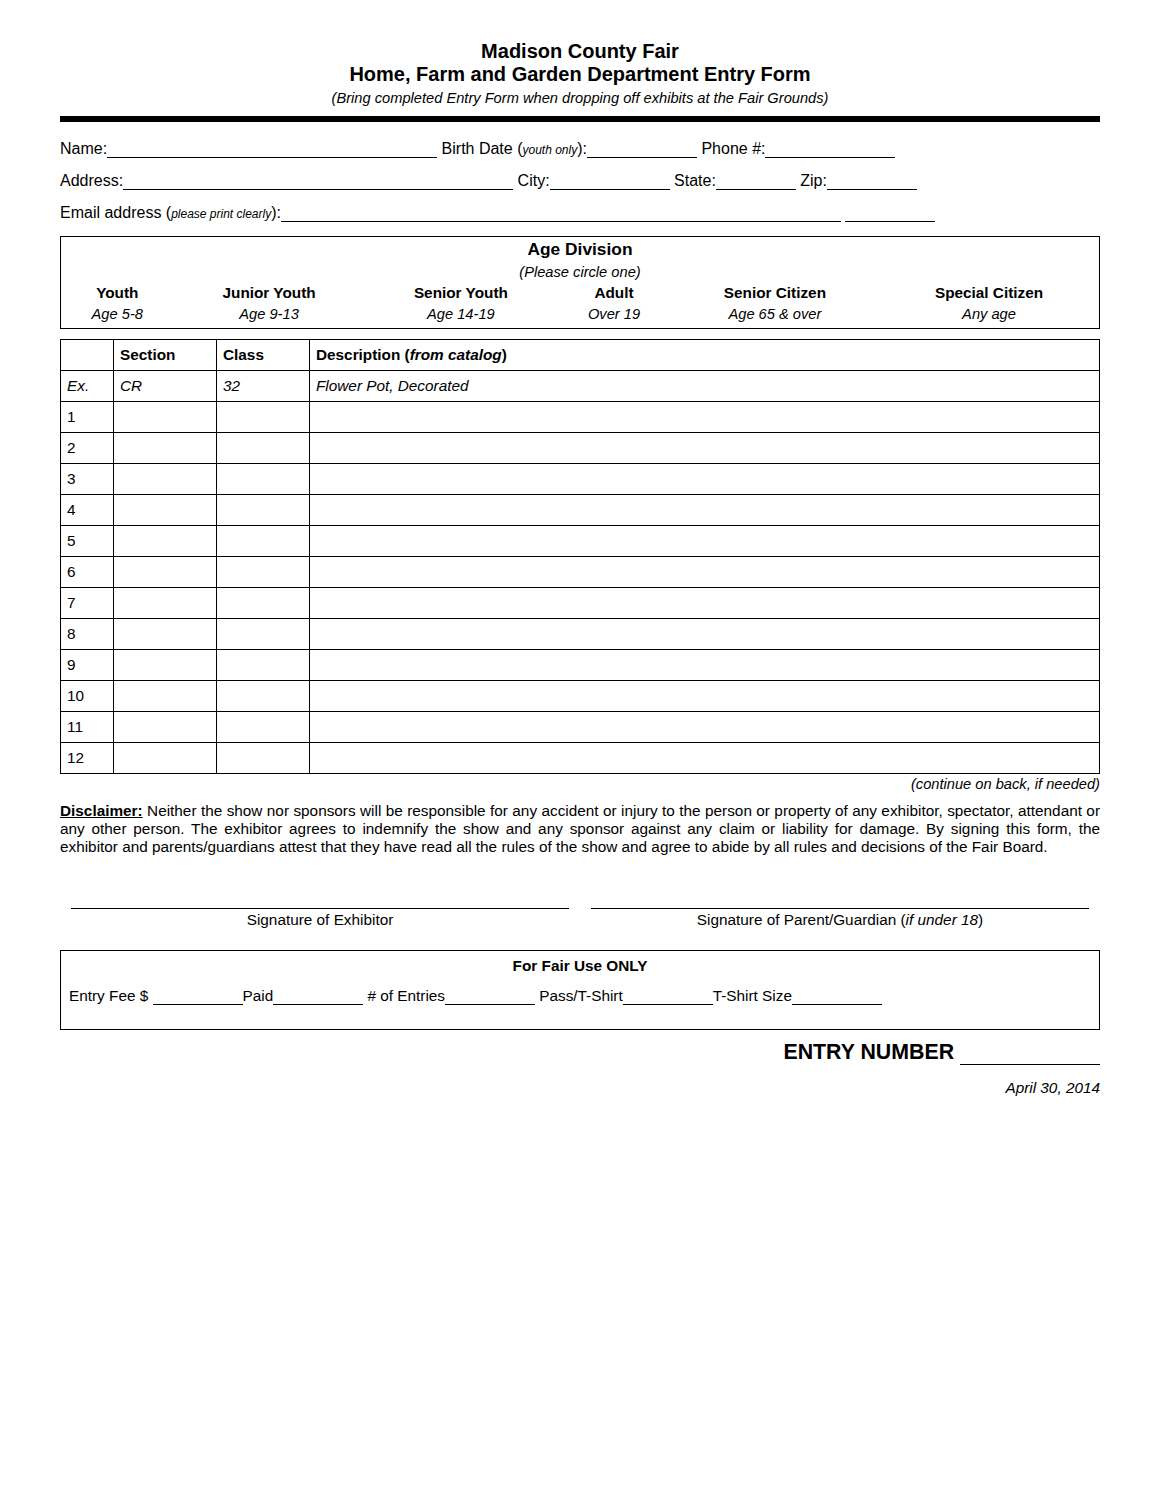Madison County Fair
Home, Farm and Garden Department Entry Form
(Bring completed Entry Form when dropping off exhibits at the Fair Grounds)
Name: Birth Date (youth only): Phone #:
Address: City: State: Zip:
Email address (please print clearly):
| Age Division |
| ( Please circle one ) |
| Youth | Junior Youth | Senior Youth | Adult | Senior Citizen | Special Citizen |
| Age 5-8 | Age 9-13 | Age 14-19 | Over 19 | Age 65 & over | Any age |
| | Section | Class | Description ( from catalog ) |
| --- | --- | --- | --- |
| Ex. | CR | 32 | Flower Pot, Decorated |
| 1 | | | |
| 2 | | | |
| 3 | | | |
| 4 | | | |
| 5 | | | |
| 6 | | | |
| 7 | | | |
| 8 | | | |
| 9 | | | |
| 10 | | | |
| 11 | | | |
| 12 | | | |
(continue on back, if needed)
Disclaimer: Neither the show nor sponsors will be responsible for any accident or injury to the person or property of any exhibitor, spectator, attendant or any other person. The exhibitor agrees to indemnify the show and any sponsor against any claim or liability for damage. By signing this form, the exhibitor and parents/guardians attest that they have read all the rules of the show and agree to abide by all rules and decisions of the Fair Board.
| Signature of Exhibitor | Signature of Parent/Guardian ( if under 18 ) |
| For Fair Use ONLY |
| Entry Fee $ Paid # of Entries Pass/T-Shirt T-Shirt Size |
ENTRY NUMBER
April 30, 2014